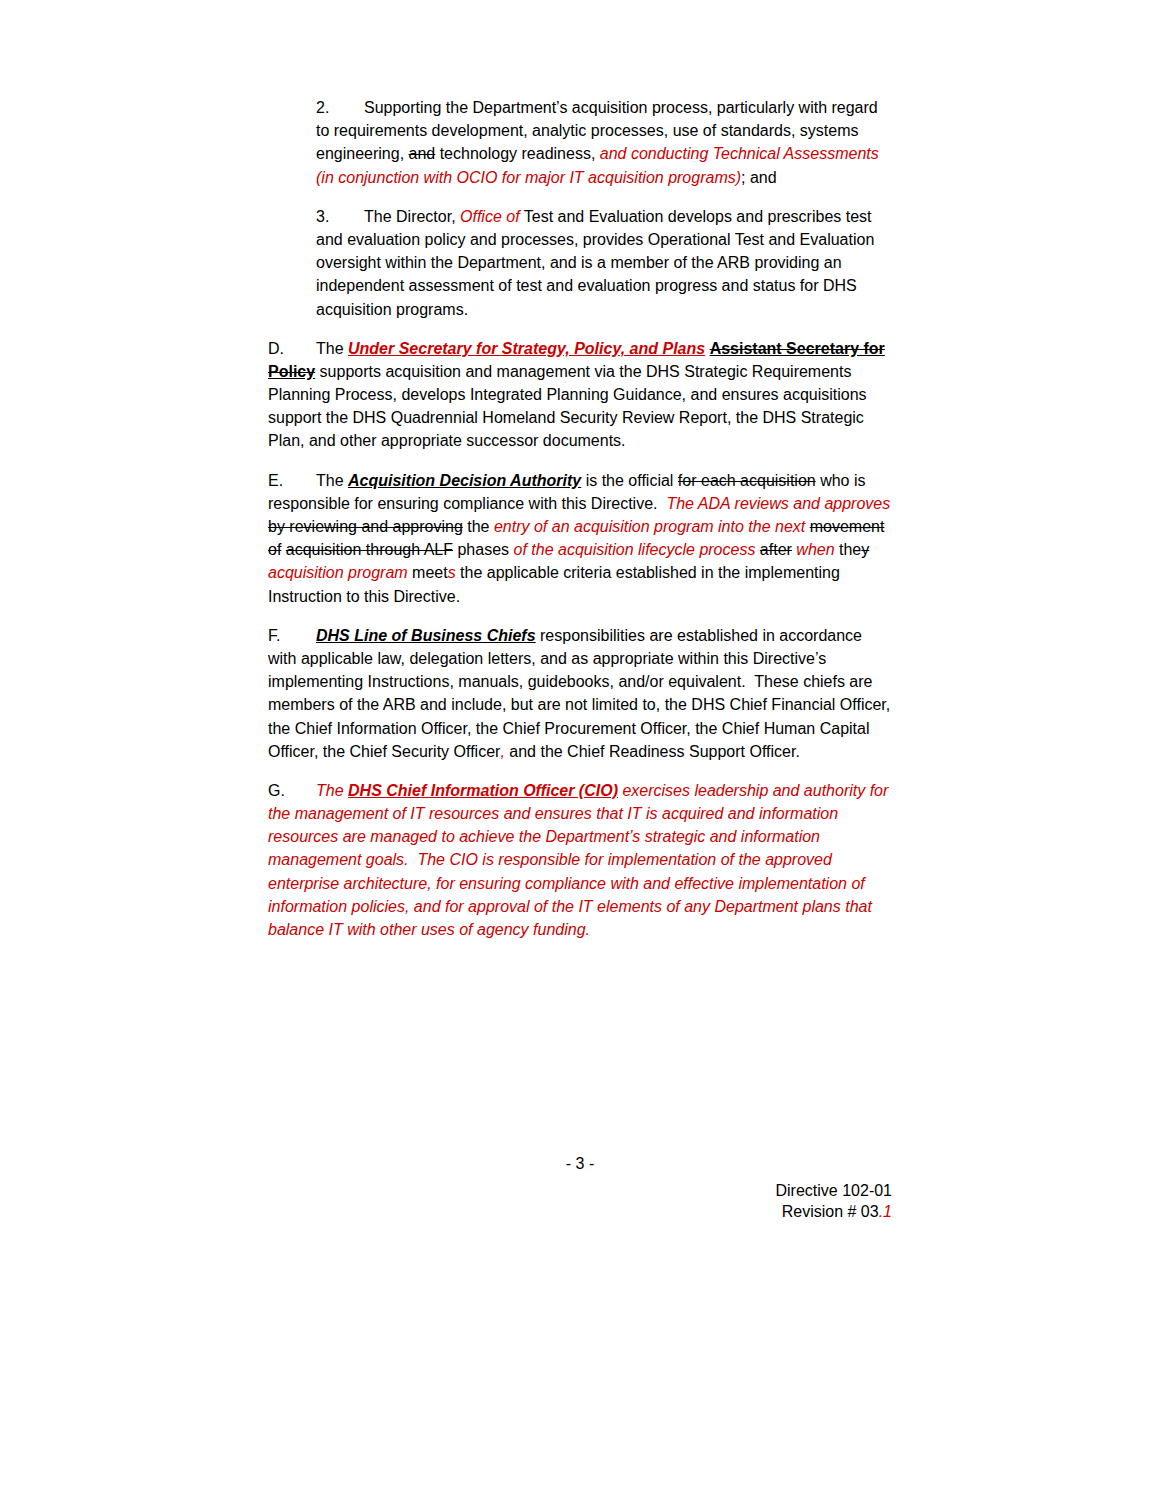2. Supporting the Department’s acquisition process, particularly with regard to requirements development, analytic processes, use of standards, systems engineering, and technology readiness, and conducting Technical Assessments (in conjunction with OCIO for major IT acquisition programs); and
3. The Director, Office of Test and Evaluation develops and prescribes test and evaluation policy and processes, provides Operational Test and Evaluation oversight within the Department, and is a member of the ARB providing an independent assessment of test and evaluation progress and status for DHS acquisition programs.
D. The Under Secretary for Strategy, Policy, and Plans Assistant Secretary for Policy supports acquisition and management via the DHS Strategic Requirements Planning Process, develops Integrated Planning Guidance, and ensures acquisitions support the DHS Quadrennial Homeland Security Review Report, the DHS Strategic Plan, and other appropriate successor documents.
E. The Acquisition Decision Authority is the official for each acquisition who is responsible for ensuring compliance with this Directive. The ADA reviews and approves by reviewing and approving the entry of an acquisition program into the next movement of acquisition through ALF phases of the acquisition lifecycle process after when they acquisition program meets the applicable criteria established in the implementing Instruction to this Directive.
F. DHS Line of Business Chiefs responsibilities are established in accordance with applicable law, delegation letters, and as appropriate within this Directive’s implementing Instructions, manuals, guidebooks, and/or equivalent. These chiefs are members of the ARB and include, but are not limited to, the DHS Chief Financial Officer, the Chief Information Officer, the Chief Procurement Officer, the Chief Human Capital Officer, the Chief Security Officer, and the Chief Readiness Support Officer.
G. The DHS Chief Information Officer (CIO) exercises leadership and authority for the management of IT resources and ensures that IT is acquired and information resources are managed to achieve the Department’s strategic and information management goals. The CIO is responsible for implementation of the approved enterprise architecture, for ensuring compliance with and effective implementation of information policies, and for approval of the IT elements of any Department plans that balance IT with other uses of agency funding.
- 3 -
Directive 102-01
Revision # 03.1